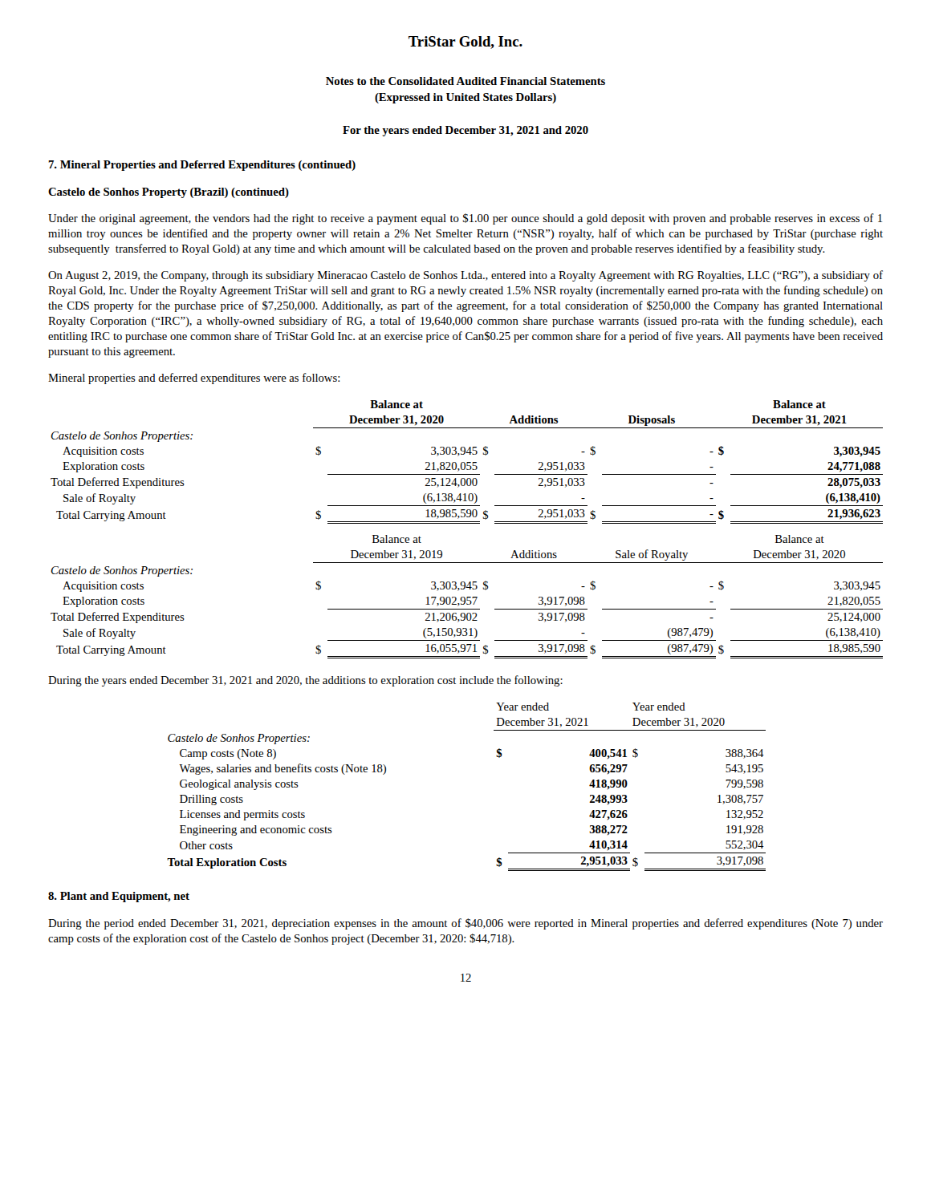TriStar Gold, Inc.
Notes to the Consolidated Audited Financial Statements
(Expressed in United States Dollars)
For the years ended December 31, 2021 and 2020
7. Mineral Properties and Deferred Expenditures (continued)
Castelo de Sonhos Property (Brazil) (continued)
Under the original agreement, the vendors had the right to receive a payment equal to $1.00 per ounce should a gold deposit with proven and probable reserves in excess of 1 million troy ounces be identified and the property owner will retain a 2% Net Smelter Return (“NSR”) royalty, half of which can be purchased by TriStar (purchase right subsequently transferred to Royal Gold) at any time and which amount will be calculated based on the proven and probable reserves identified by a feasibility study.
On August 2, 2019, the Company, through its subsidiary Mineracao Castelo de Sonhos Ltda., entered into a Royalty Agreement with RG Royalties, LLC (“RG”), a subsidiary of Royal Gold, Inc. Under the Royalty Agreement TriStar will sell and grant to RG a newly created 1.5% NSR royalty (incrementally earned pro-rata with the funding schedule) on the CDS property for the purchase price of $7,250,000. Additionally, as part of the agreement, for a total consideration of $250,000 the Company has granted International Royalty Corporation (“IRC”), a wholly-owned subsidiary of RG, a total of 19,640,000 common share purchase warrants (issued pro-rata with the funding schedule), each entitling IRC to purchase one common share of TriStar Gold Inc. at an exercise price of Can$0.25 per common share for a period of five years. All payments have been received pursuant to this agreement.
Mineral properties and deferred expenditures were as follows:
| | Balance at | | | Balance at |
| | December 31, 2020 | Additions | Disposals | December 31, 2021 |
| Castelo de Sonhos Properties: | |
| Acquisition costs | $ | 3,303,945 | $ | - | $ | - | $ | 3,303,945 |
| Exploration costs | | 21,820,055 | | 2,951,033 | | - | | 24,771,088 |
| Total Deferred Expenditures | | 25,124,000 | | 2,951,033 | | - | | 28,075,033 |
| Sale of Royalty | | (6,138,410) | | - | | - | | (6,138,410) |
| Total Carrying Amount | $ | 18,985,590 | $ | 2,951,033 | $ | - | $ | 21,936,623 |
| | Balance at | | | Balance at |
| | December 31, 2019 | Additions | Sale of Royalty | December 31, 2020 |
| Castelo de Sonhos Properties: | |
| Acquisition costs | $ | 3,303,945 | $ | - | $ | - | $ | 3,303,945 |
| Exploration costs | | 17,902,957 | | 3,917,098 | | - | | 21,820,055 |
| Total Deferred Expenditures | | 21,206,902 | | 3,917,098 | | - | | 25,124,000 |
| Sale of Royalty | | (5,150,931) | | - | | (987,479) | | (6,138,410) |
| Total Carrying Amount | $ | 16,055,971 | $ | 3,917,098 | $ | (987,479) | $ | 18,985,590 |
During the years ended December 31, 2021 and 2020, the additions to exploration cost include the following:
| | Year ended | Year ended |
| | December 31, 2021 | December 31, 2020 |
| Castelo de Sonhos Properties: | |
| Camp costs (Note 8) | $ | 400,541 | $ | 388,364 |
| Wages, salaries and benefits costs (Note 18) | | 656,297 | | 543,195 |
| Geological analysis costs | | 418,990 | | 799,598 |
| Drilling costs | | 248,993 | | 1,308,757 |
| Licenses and permits costs | | 427,626 | | 132,952 |
| Engineering and economic costs | | 388,272 | | 191,928 |
| Other costs | | 410,314 | | 552,304 |
| Total Exploration Costs | $ | 2,951,033 | $ | 3,917,098 |
8. Plant and Equipment, net
During the period ended December 31, 2021, depreciation expenses in the amount of $40,006 were reported in Mineral properties and deferred expenditures (Note 7) under camp costs of the exploration cost of the Castelo de Sonhos project (December 31, 2020: $44,718).
12